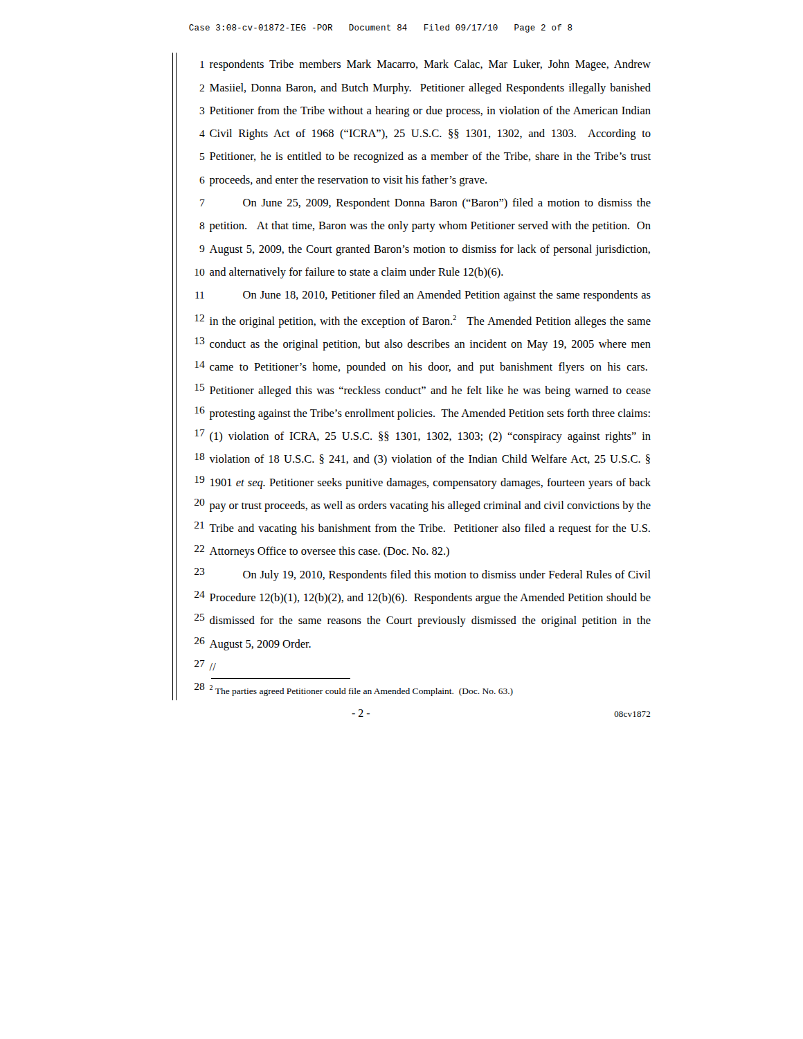Case 3:08-cv-01872-IEG -POR Document 84 Filed 09/17/10 Page 2 of 8
1
2
3
4
5
6
7
8
9
10
11
12
13
14
15
16
17
18
19
20
21
22
23
24
25
26
27
28
respondents Tribe members Mark Macarro, Mark Calac, Mar Luker, John Magee, Andrew Masiiel, Donna Baron, and Butch Murphy. Petitioner alleged Respondents illegally banished Petitioner from the Tribe without a hearing or due process, in violation of the American Indian Civil Rights Act of 1968 (“ICRA”), 25 U.S.C. §§ 1301, 1302, and 1303. According to Petitioner, he is entitled to be recognized as a member of the Tribe, share in the Tribe’s trust proceeds, and enter the reservation to visit his father’s grave.
On June 25, 2009, Respondent Donna Baron (“Baron”) filed a motion to dismiss the petition. At that time, Baron was the only party whom Petitioner served with the petition. On August 5, 2009, the Court granted Baron’s motion to dismiss for lack of personal jurisdiction, and alternatively for failure to state a claim under Rule 12(b)(6).
On June 18, 2010, Petitioner filed an Amended Petition against the same respondents as in the original petition, with the exception of Baron.2 The Amended Petition alleges the same conduct as the original petition, but also describes an incident on May 19, 2005 where men came to Petitioner’s home, pounded on his door, and put banishment flyers on his cars. Petitioner alleged this was “reckless conduct” and he felt like he was being warned to cease protesting against the Tribe’s enrollment policies. The Amended Petition sets forth three claims: (1) violation of ICRA, 25 U.S.C. §§ 1301, 1302, 1303; (2) “conspiracy against rights” in violation of 18 U.S.C. § 241, and (3) violation of the Indian Child Welfare Act, 25 U.S.C. § 1901 et seq. Petitioner seeks punitive damages, compensatory damages, fourteen years of back pay or trust proceeds, as well as orders vacating his alleged criminal and civil convictions by the Tribe and vacating his banishment from the Tribe. Petitioner also filed a request for the U.S. Attorneys Office to oversee this case. (Doc. No. 82.)
On July 19, 2010, Respondents filed this motion to dismiss under Federal Rules of Civil Procedure 12(b)(1), 12(b)(2), and 12(b)(6). Respondents argue the Amended Petition should be dismissed for the same reasons the Court previously dismissed the original petition in the August 5, 2009 Order.
//
2 The parties agreed Petitioner could file an Amended Complaint. (Doc. No. 63.)
- 2 - 08cv1872